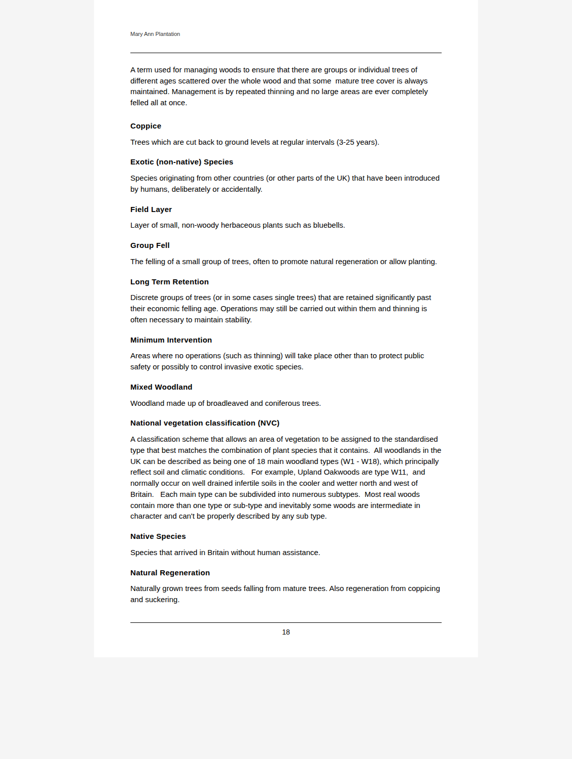Mary Ann Plantation
A term used for managing woods to ensure that there are groups or individual trees of different ages scattered over the whole wood and that some mature tree cover is always maintained. Management is by repeated thinning and no large areas are ever completely felled all at once.
Coppice
Trees which are cut back to ground levels at regular intervals (3-25 years).
Exotic (non-native) Species
Species originating from other countries (or other parts of the UK) that have been introduced by humans, deliberately or accidentally.
Field Layer
Layer of small, non-woody herbaceous plants such as bluebells.
Group Fell
The felling of a small group of trees, often to promote natural regeneration or allow planting.
Long Term Retention
Discrete groups of trees (or in some cases single trees) that are retained significantly past their economic felling age. Operations may still be carried out within them and thinning is often necessary to maintain stability.
Minimum Intervention
Areas where no operations (such as thinning) will take place other than to protect public safety or possibly to control invasive exotic species.
Mixed Woodland
Woodland made up of broadleaved and coniferous trees.
National vegetation classification (NVC)
A classification scheme that allows an area of vegetation to be assigned to the standardised type that best matches the combination of plant species that it contains. All woodlands in the UK can be described as being one of 18 main woodland types (W1 - W18), which principally reflect soil and climatic conditions. For example, Upland Oakwoods are type W11, and normally occur on well drained infertile soils in the cooler and wetter north and west of Britain. Each main type can be subdivided into numerous subtypes. Most real woods contain more than one type or sub-type and inevitably some woods are intermediate in character and can't be properly described by any sub type.
Native Species
Species that arrived in Britain without human assistance.
Natural Regeneration
Naturally grown trees from seeds falling from mature trees. Also regeneration from coppicing and suckering.
18